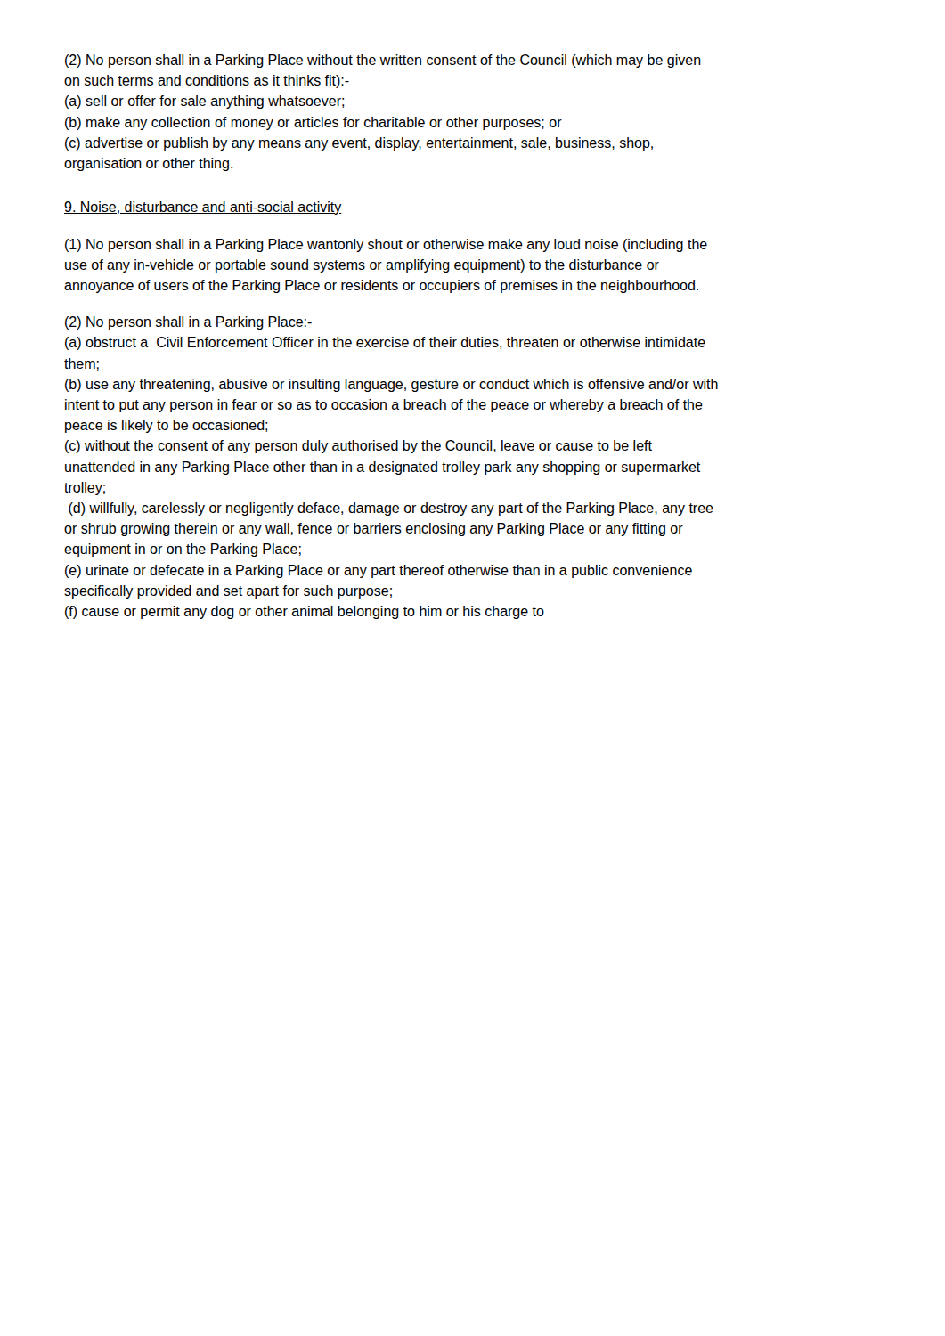(2) No person shall in a Parking Place without the written consent of the Council (which may be given on such terms and conditions as it thinks fit):-
(a) sell or offer for sale anything whatsoever;
(b) make any collection of money or articles for charitable or other purposes; or
(c) advertise or publish by any means any event, display, entertainment, sale, business, shop, organisation or other thing.
9. Noise, disturbance and anti-social activity
(1) No person shall in a Parking Place wantonly shout or otherwise make any loud noise (including the use of any in-vehicle or portable sound systems or amplifying equipment) to the disturbance or annoyance of users of the Parking Place or residents or occupiers of premises in the neighbourhood.
(2) No person shall in a Parking Place:-
(a) obstruct a Civil Enforcement Officer in the exercise of their duties, threaten or otherwise intimidate them;
(b) use any threatening, abusive or insulting language, gesture or conduct which is offensive and/or with intent to put any person in fear or so as to occasion a breach of the peace or whereby a breach of the peace is likely to be occasioned;
(c) without the consent of any person duly authorised by the Council, leave or cause to be left unattended in any Parking Place other than in a designated trolley park any shopping or supermarket trolley;
(d) willfully, carelessly or negligently deface, damage or destroy any part of the Parking Place, any tree or shrub growing therein or any wall, fence or barriers enclosing any Parking Place or any fitting or equipment in or on the Parking Place;
(e) urinate or defecate in a Parking Place or any part thereof otherwise than in a public convenience specifically provided and set apart for such purpose;
(f) cause or permit any dog or other animal belonging to him or his charge to